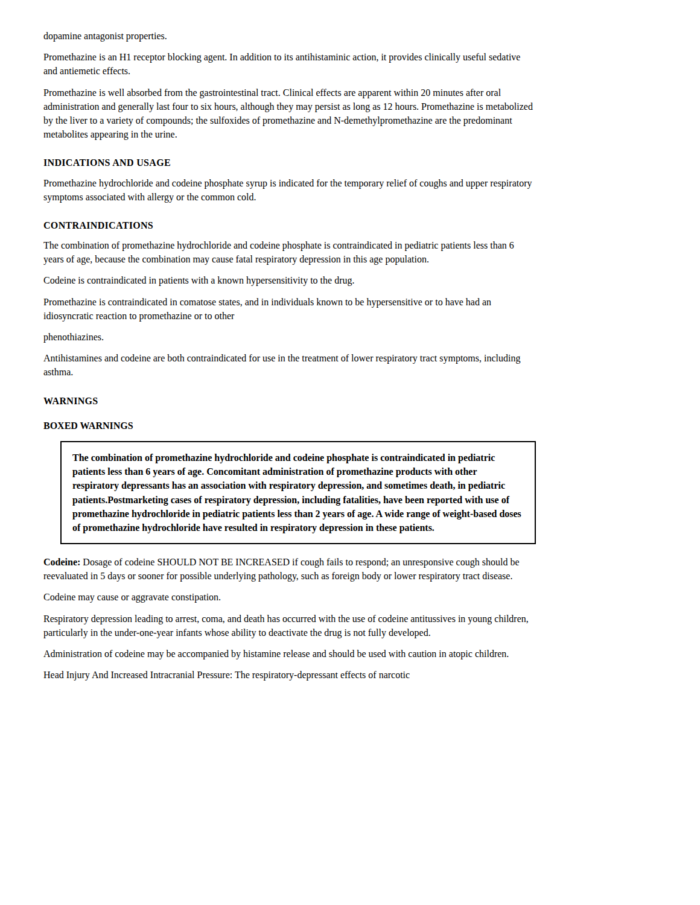dopamine antagonist properties.
Promethazine is an H1 receptor blocking agent. In addition to its antihistaminic action, it provides clinically useful sedative and antiemetic effects.
Promethazine is well absorbed from the gastrointestinal tract. Clinical effects are apparent within 20 minutes after oral administration and generally last four to six hours, although they may persist as long as 12 hours. Promethazine is metabolized by the liver to a variety of compounds; the sulfoxides of promethazine and N-demethylpromethazine are the predominant metabolites appearing in the urine.
INDICATIONS AND USAGE
Promethazine hydrochloride and codeine phosphate syrup is indicated for the temporary relief of coughs and upper respiratory symptoms associated with allergy or the common cold.
CONTRAINDICATIONS
The combination of promethazine hydrochloride and codeine phosphate is contraindicated in pediatric patients less than 6 years of age, because the combination may cause fatal respiratory depression in this age population.
Codeine is contraindicated in patients with a known hypersensitivity to the drug.
Promethazine is contraindicated in comatose states, and in individuals known to be hypersensitive or to have had an idiosyncratic reaction to promethazine or to other
phenothiazines.
Antihistamines and codeine are both contraindicated for use in the treatment of lower respiratory tract symptoms, including asthma.
WARNINGS
BOXED WARNINGS
The combination of promethazine hydrochloride and codeine phosphate is contraindicated in pediatric patients less than 6 years of age. Concomitant administration of promethazine products with other respiratory depressants has an association with respiratory depression, and sometimes death, in pediatric patients.Postmarketing cases of respiratory depression, including fatalities, have been reported with use of promethazine hydrochloride in pediatric patients less than 2 years of age. A wide range of weight-based doses of promethazine hydrochloride have resulted in respiratory depression in these patients.
Codeine: Dosage of codeine SHOULD NOT BE INCREASED if cough fails to respond; an unresponsive cough should be reevaluated in 5 days or sooner for possible underlying pathology, such as foreign body or lower respiratory tract disease.
Codeine may cause or aggravate constipation.
Respiratory depression leading to arrest, coma, and death has occurred with the use of codeine antitussives in young children, particularly in the under-one-year infants whose ability to deactivate the drug is not fully developed.
Administration of codeine may be accompanied by histamine release and should be used with caution in atopic children.
Head Injury And Increased Intracranial Pressure: The respiratory-depressant effects of narcotic